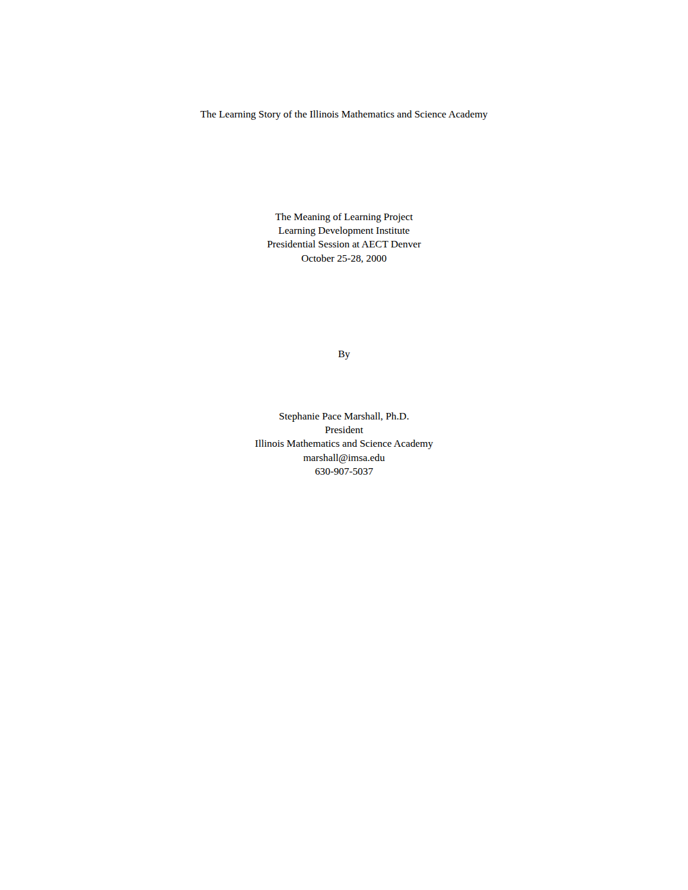The Learning Story of the Illinois Mathematics and Science Academy
The Meaning of Learning Project
Learning Development Institute
Presidential Session at AECT Denver
October 25-28, 2000
By
Stephanie Pace Marshall, Ph.D.
President
Illinois Mathematics and Science Academy
marshall@imsa.edu
630-907-5037